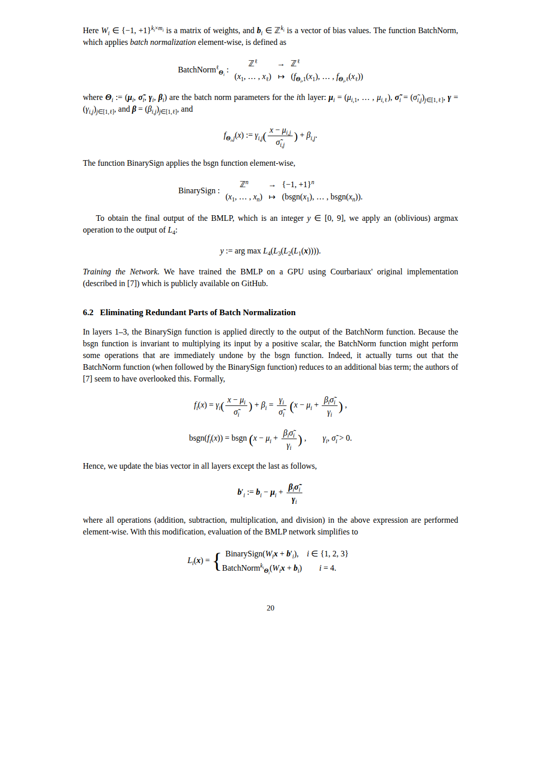Here Wi ∈ {−1, +1}ki×mi is a matrix of weights, and bi ∈ ℤki is a vector of bias values. The function BatchNorm, which applies batch normalization element-wise, is defined as
| BatchNorm ℓ Θ i : | ℤ ℓ | → | ℤ ℓ |
| ( x 1 , … , x ℓ ) | ↦ | ( f Θ i ,1 ( x 1 ), … , f Θ i ,ℓ ( x ℓ )) |
where Θi := (μi, σ̃i, γi, βi) are the batch norm parameters for the ith layer: μi = (μi,1, … , μi,ℓ), σ̃i = (σ̃i,j)j∈[1,ℓ], γ = (γi,j)j∈[1,ℓ], and β = (βi,j)j∈[1,ℓ], and
fΘi,j(x) := γi,j(x − μi,j σ̃i,j) + βi,j.
The function BinarySign applies the bsgn function element-wise,
| BinarySign : | ℤ n | → | {−1, +1} n |
| ( x 1 , … , x n ) | ↦ | (bsgn( x 1 ), … , bsgn( x n )). |
To obtain the final output of the BMLP, which is an integer y ∈ [0, 9], we apply an (oblivious) argmax operation to the output of L4:
y := arg max L4(L3(L2(L1(x)))).
Training the Network. We have trained the BMLP on a GPU using Courbariaux' original implementation (described in [7]) which is publicly available on GitHub.
6.2 Eliminating Redundant Parts of Batch Normalization
In layers 1–3, the BinarySign function is applied directly to the output of the BatchNorm function. Because the bsgn function is invariant to multiplying its input by a positive scalar, the BatchNorm function might perform some operations that are immediately undone by the bsgn function. Indeed, it actually turns out that the BatchNorm function (when followed by the BinarySign function) reduces to an additional bias term; the authors of [7] seem to have overlooked this. Formally,
fi(x) = γi(x − μi σ̃i) + βi = γi σ̃i (x − μi + βiσ̃i γi) ,
bsgn(fi(x)) = bsgn (x − μi + βiσ̃i γi) , γi, σ̃i > 0.
Hence, we update the bias vector in all layers except the last as follows,
b′i := bi − μi + βiσ̃i γi
where all operations (addition, subtraction, multiplication, and division) in the above expression are performed element-wise. With this modification, evaluation of the BMLP network simplifies to
Li(x) = {
| BinarySign( W i x + b ′ i ), | i ∈ {1, 2, 3} |
| BatchNorm k i Θ i ( W i x + b i ) | i = 4. |
20